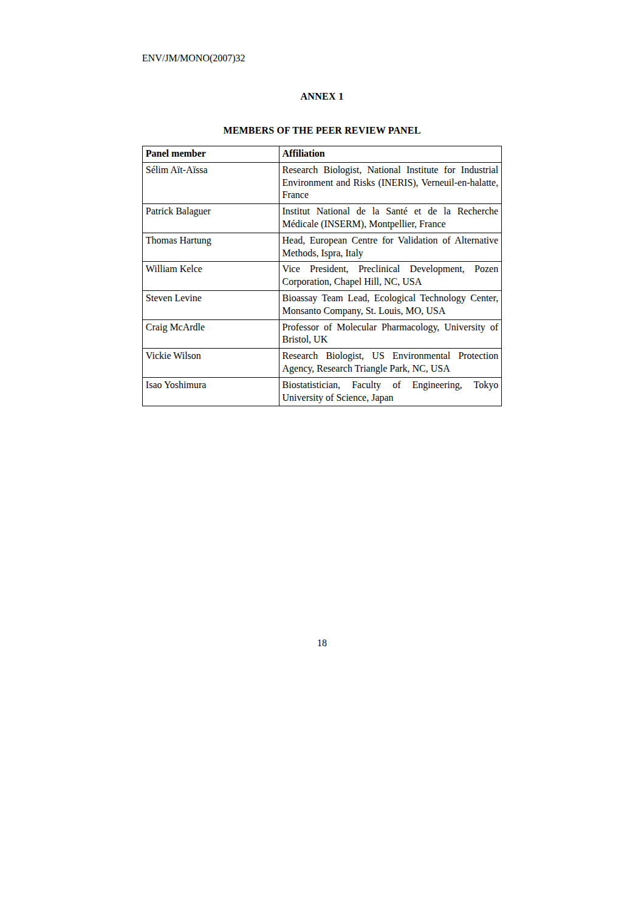ENV/JM/MONO(2007)32
ANNEX 1
MEMBERS OF THE PEER REVIEW PANEL
| Panel member | Affiliation |
| --- | --- |
| Sélim Aït-Aïssa | Research Biologist, National Institute for Industrial Environment and Risks (INERIS), Verneuil-en-halatte, France |
| Patrick Balaguer | Institut National de la Santé et de la Recherche Médicale (INSERM), Montpellier, France |
| Thomas Hartung | Head, European Centre for Validation of Alternative Methods, Ispra, Italy |
| William Kelce | Vice President, Preclinical Development, Pozen Corporation, Chapel Hill, NC, USA |
| Steven Levine | Bioassay Team Lead, Ecological Technology Center, Monsanto Company, St. Louis, MO, USA |
| Craig McArdle | Professor of Molecular Pharmacology, University of Bristol, UK |
| Vickie Wilson | Research Biologist, US Environmental Protection Agency, Research Triangle Park, NC, USA |
| Isao Yoshimura | Biostatistician, Faculty of Engineering, Tokyo University of Science, Japan |
18